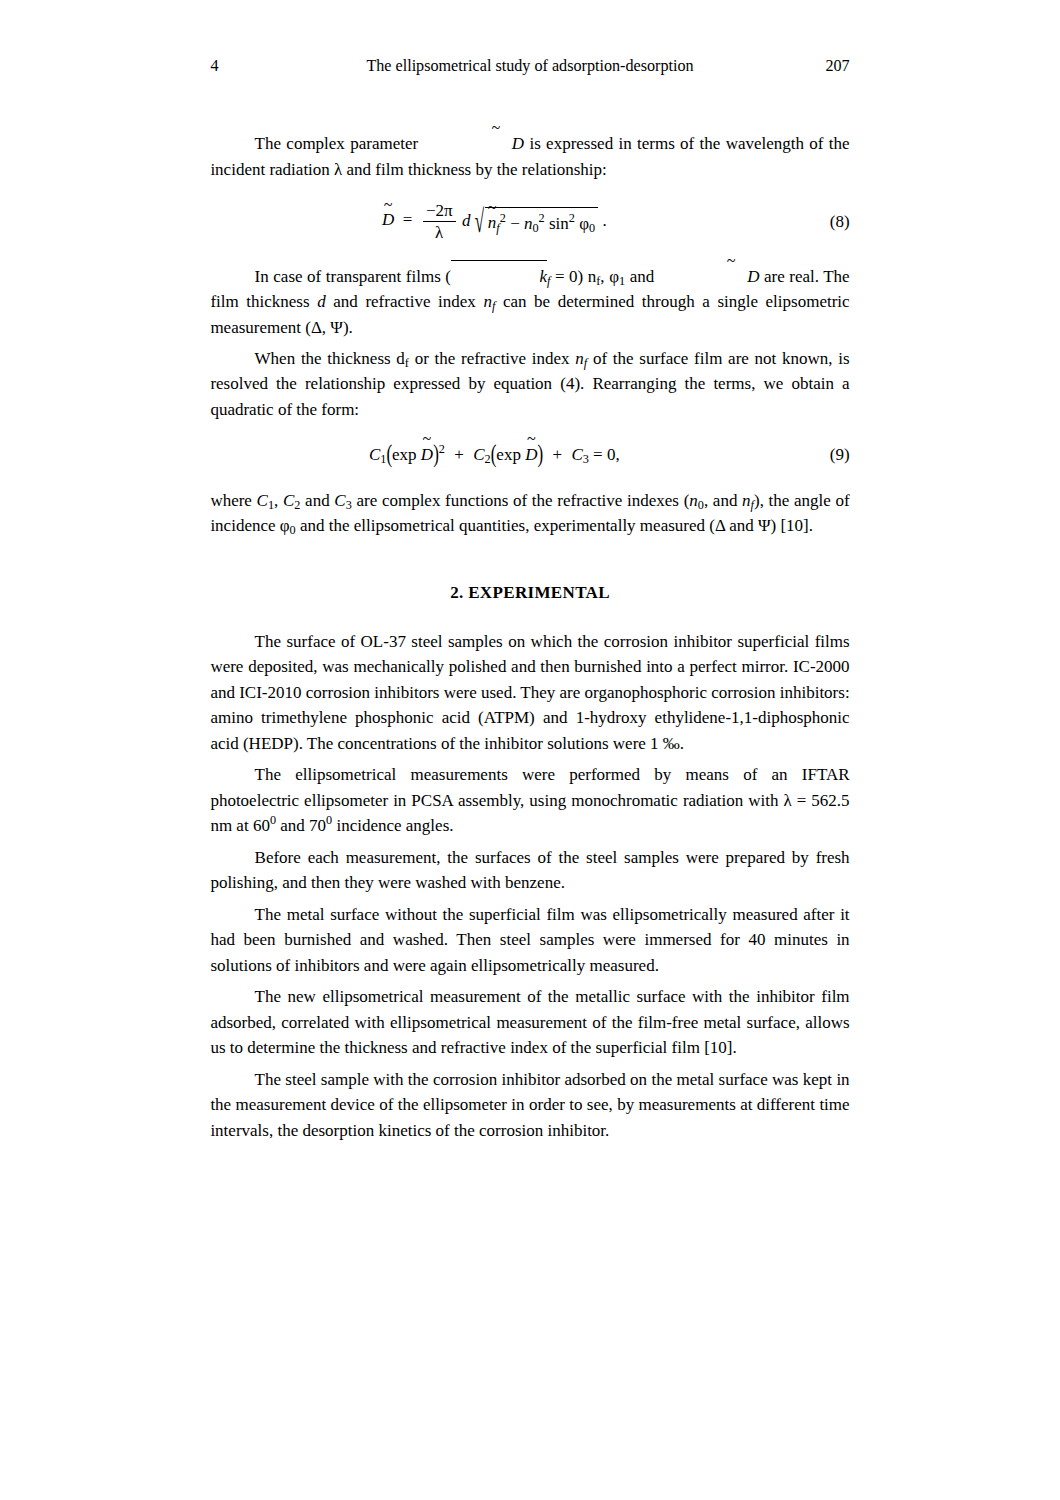4
The ellipsometrical study of adsorption-desorption
207
The complex parameter ~D is expressed in terms of the wavelength of the incident radiation λ and film thickness by the relationship:
~D = −2π λ d √~nf2 − n02 sin2 φ0 .
(8)
In case of transparent films ( kf = 0) nf, φ1 and ~D are real. The film thickness d and refractive index nf can be determined through a single elipsometric measurement (Δ, Ψ).
When the thickness df or the refractive index nf of the surface film are not known, is resolved the relationship expressed by equation (4). Rearranging the terms, we obtain a quadratic of the form:
C1(exp ~D)2 + C2(exp ~D) + C3 = 0,
(9)
where C1, C2 and C3 are complex functions of the refractive indexes (n0, and nf), the angle of incidence φ0 and the ellipsometrical quantities, experimentally measured (Δ and Ψ) [10].
2. EXPERIMENTAL
The surface of OL-37 steel samples on which the corrosion inhibitor superficial films were deposited, was mechanically polished and then burnished into a perfect mirror. IC-2000 and ICI-2010 corrosion inhibitors were used. They are organophosphoric corrosion inhibitors: amino trimethylene phosphonic acid (ATPM) and 1-hydroxy ethylidene-1,1-diphosphonic acid (HEDP). The concentrations of the inhibitor solutions were 1 ‰.
The ellipsometrical measurements were performed by means of an IFTAR photoelectric ellipsometer in PCSA assembly, using monochromatic radiation with λ = 562.5 nm at 600 and 700 incidence angles.
Before each measurement, the surfaces of the steel samples were prepared by fresh polishing, and then they were washed with benzene.
The metal surface without the superficial film was ellipsometrically measured after it had been burnished and washed. Then steel samples were immersed for 40 minutes in solutions of inhibitors and were again ellipsometrically measured.
The new ellipsometrical measurement of the metallic surface with the inhibitor film adsorbed, correlated with ellipsometrical measurement of the film-free metal surface, allows us to determine the thickness and refractive index of the superficial film [10].
The steel sample with the corrosion inhibitor adsorbed on the metal surface was kept in the measurement device of the ellipsometer in order to see, by measurements at different time intervals, the desorption kinetics of the corrosion inhibitor.